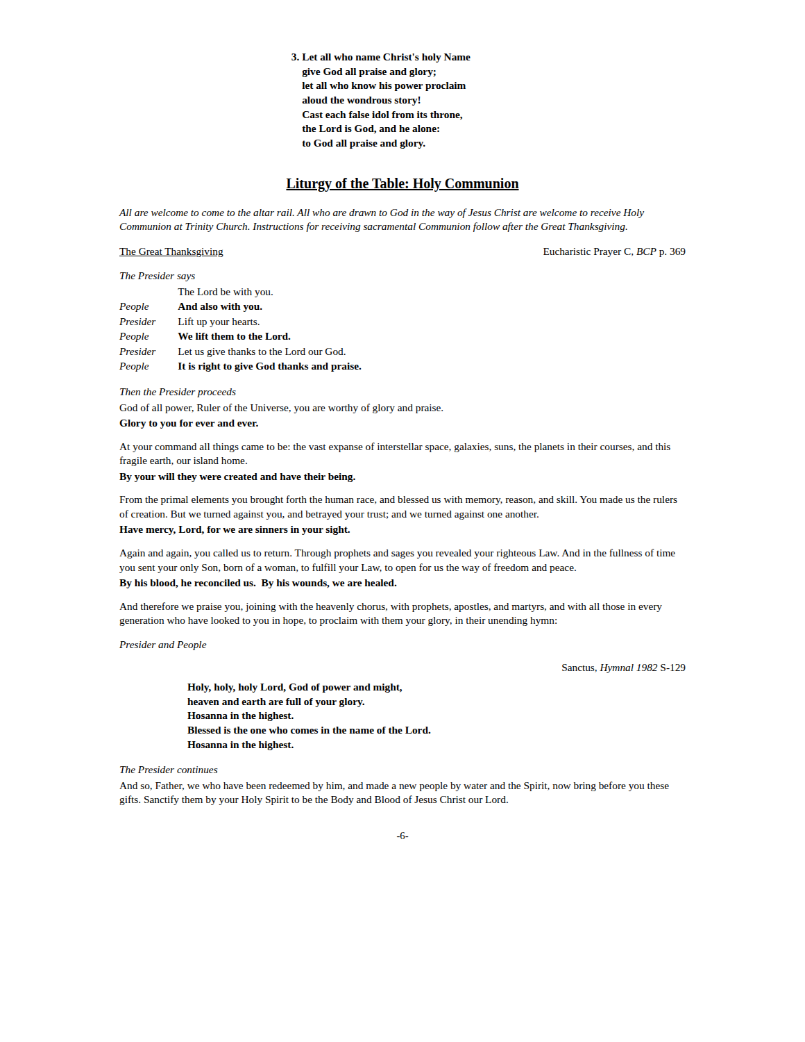Let all who name Christ's holy Name
give God all praise and glory;
let all who know his power proclaim
aloud the wondrous story!
Cast each false idol from its throne,
the Lord is God, and he alone:
to God all praise and glory.
Liturgy of the Table: Holy Communion
All are welcome to come to the altar rail. All who are drawn to God in the way of Jesus Christ are welcome to receive Holy Communion at Trinity Church. Instructions for receiving sacramental Communion follow after the Great Thanksgiving.
The Great Thanksgiving Eucharistic Prayer C, BCP p. 369
The Presider says
| | The Lord be with you. |
| People | And also with you. |
| Presider | Lift up your hearts. |
| People | We lift them to the Lord. |
| Presider | Let us give thanks to the Lord our God. |
| People | It is right to give God thanks and praise. |
Then the Presider proceeds
God of all power, Ruler of the Universe, you are worthy of glory and praise.
Glory to you for ever and ever.
At your command all things came to be: the vast expanse of interstellar space, galaxies, suns, the planets in their courses, and this fragile earth, our island home.
By your will they were created and have their being.
From the primal elements you brought forth the human race, and blessed us with memory, reason, and skill. You made us the rulers of creation. But we turned against you, and betrayed your trust; and we turned against one another.
Have mercy, Lord, for we are sinners in your sight.
Again and again, you called us to return. Through prophets and sages you revealed your righteous Law. And in the fullness of time you sent your only Son, born of a woman, to fulfill your Law, to open for us the way of freedom and peace.
By his blood, he reconciled us. By his wounds, we are healed.
And therefore we praise you, joining with the heavenly chorus, with prophets, apostles, and martyrs, and with all those in every generation who have looked to you in hope, to proclaim with them your glory, in their unending hymn:
Presider and People
Sanctus, Hymnal 1982 S-129
Holy, holy, holy Lord, God of power and might,
heaven and earth are full of your glory.
Hosanna in the highest.
Blessed is the one who comes in the name of the Lord.
Hosanna in the highest.
The Presider continues
And so, Father, we who have been redeemed by him, and made a new people by water and the Spirit, now bring before you these gifts. Sanctify them by your Holy Spirit to be the Body and Blood of Jesus Christ our Lord.
-6-